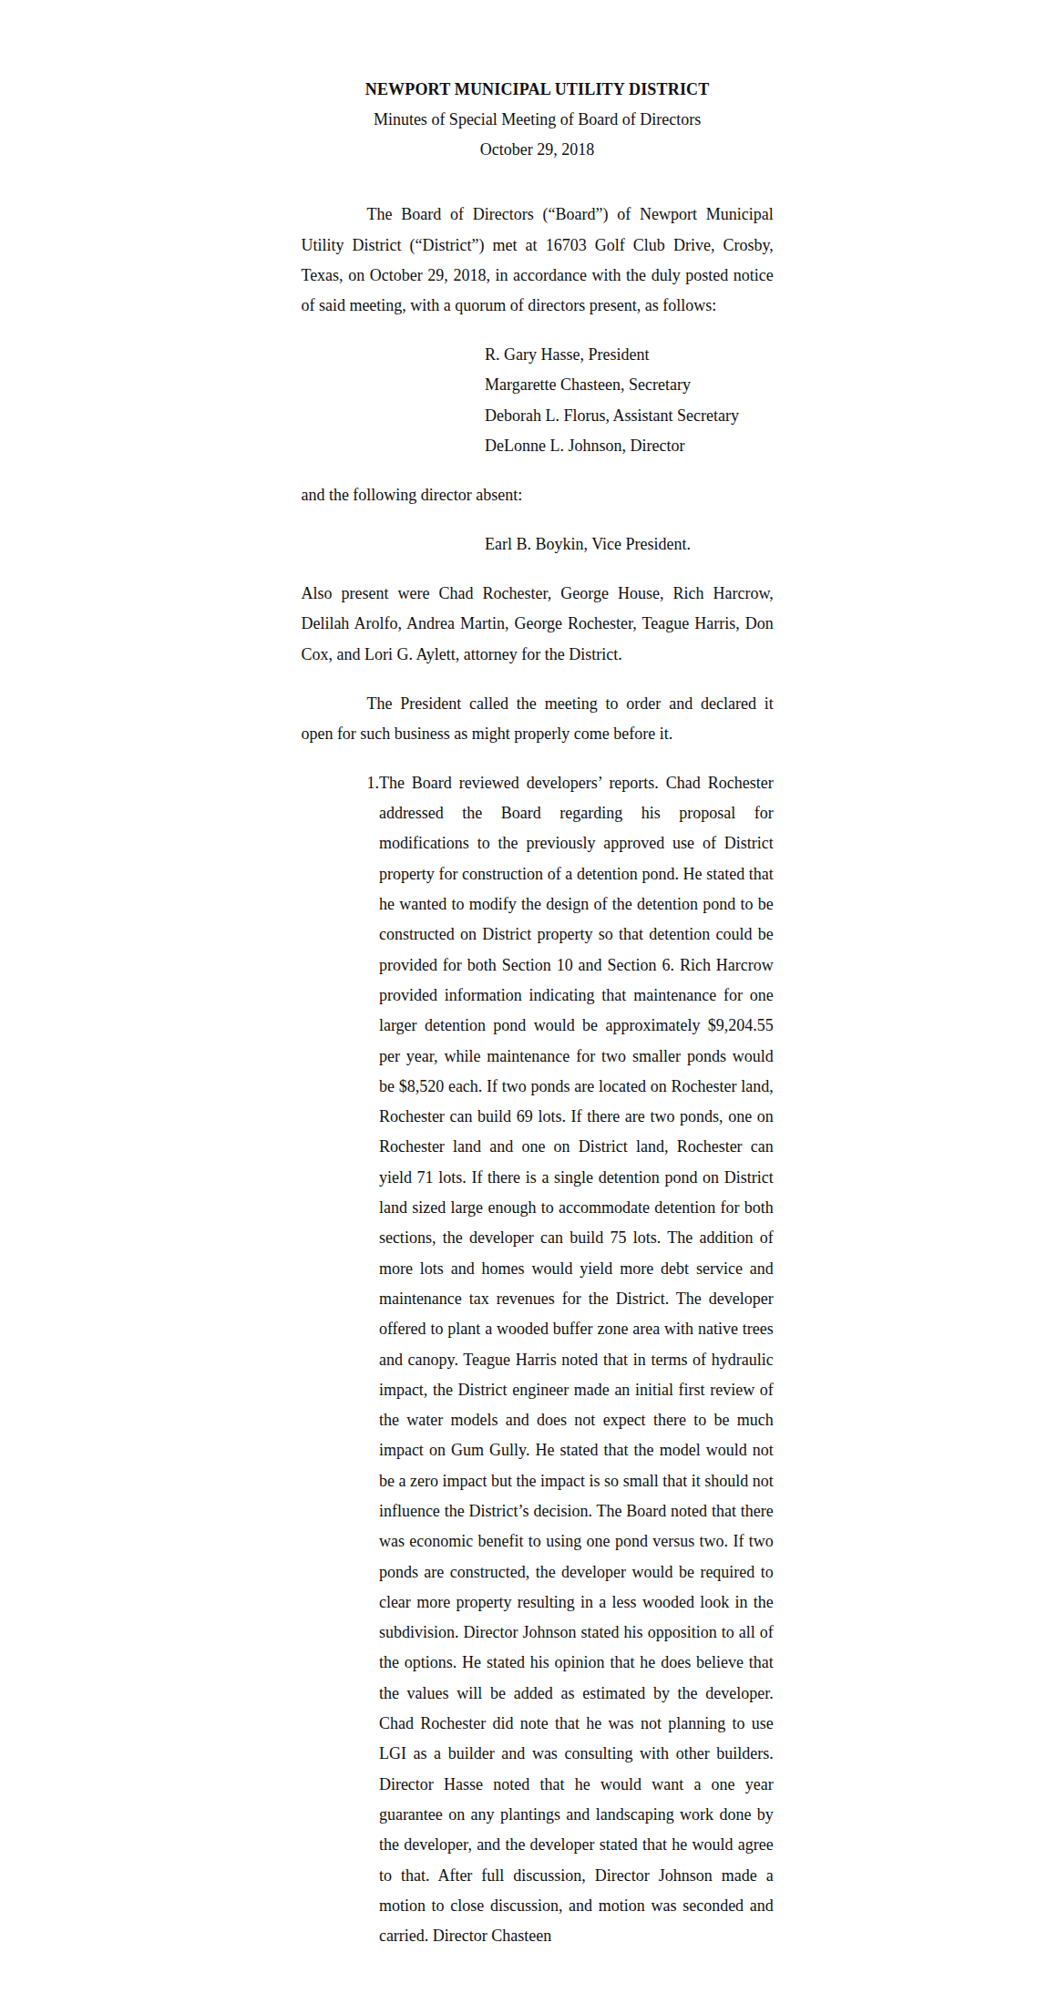Newport Municipal Utility District Minutes of Special Meeting of Board of Directors October 29, 2018
The Board of Directors (“Board”) of Newport Municipal Utility District (“District”) met at 16703 Golf Club Drive, Crosby, Texas, on October 29, 2018, in accordance with the duly posted notice of said meeting, with a quorum of directors present, as follows:
R. Gary Hasse, President
Margarette Chasteen, Secretary
Deborah L. Florus, Assistant Secretary
DeLonne L. Johnson, Director
and the following director absent:
Earl B. Boykin, Vice President.
Also present were Chad Rochester, George House, Rich Harcrow, Delilah Arolfo, Andrea Martin, George Rochester, Teague Harris, Don Cox, and Lori G. Aylett, attorney for the District.
The President called the meeting to order and declared it open for such business as might properly come before it.
1.
The Board reviewed developers’ reports. Chad Rochester addressed the Board regarding his proposal for modifications to the previously approved use of District property for construction of a detention pond. He stated that he wanted to modify the design of the detention pond to be constructed on District property so that detention could be provided for both Section 10 and Section 6. Rich Harcrow provided information indicating that maintenance for one larger detention pond would be approximately $9,204.55 per year, while maintenance for two smaller ponds would be $8,520 each. If two ponds are located on Rochester land, Rochester can build 69 lots. If there are two ponds, one on Rochester land and one on District land, Rochester can yield 71 lots. If there is a single detention pond on District land sized large enough to accommodate detention for both sections, the developer can build 75 lots. The addition of more lots and homes would yield more debt service and maintenance tax revenues for the District. The developer offered to plant a wooded buffer zone area with native trees and canopy. Teague Harris noted that in terms of hydraulic impact, the District engineer made an initial first review of the water models and does not expect there to be much impact on Gum Gully. He stated that the model would not be a zero impact but the impact is so small that it should not influence the District’s decision. The Board noted that there was economic benefit to using one pond versus two. If two ponds are constructed, the developer would be required to clear more property resulting in a less wooded look in the subdivision. Director Johnson stated his opposition to all of the options. He stated his opinion that he does believe that the values will be added as estimated by the developer. Chad Rochester did note that he was not planning to use LGI as a builder and was consulting with other builders. Director Hasse noted that he would want a one year guarantee on any plantings and landscaping work done by the developer, and the developer stated that he would agree to that. After full discussion, Director Johnson made a motion to close discussion, and motion was seconded and carried. Director Chasteen